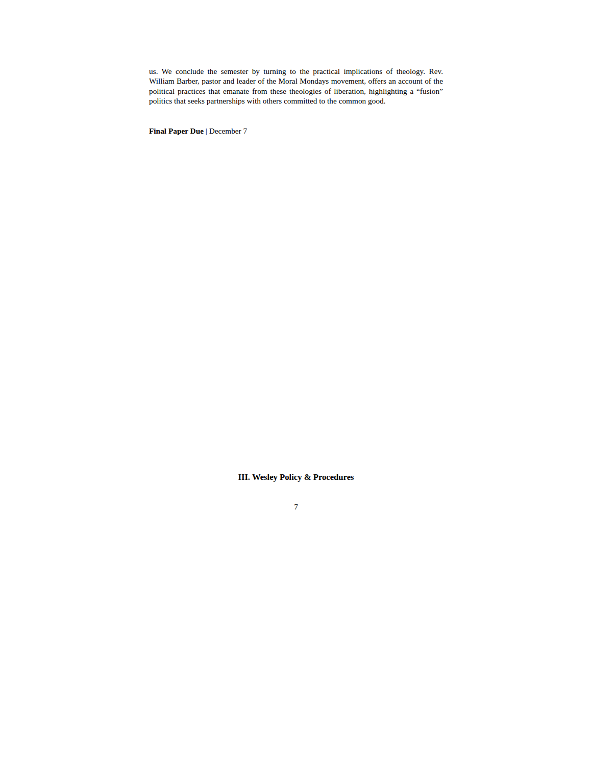us. We conclude the semester by turning to the practical implications of theology. Rev. William Barber, pastor and leader of the Moral Mondays movement, offers an account of the political practices that emanate from these theologies of liberation, highlighting a “fusion” politics that seeks partnerships with others committed to the common good.
Final Paper Due | December 7
III. Wesley Policy & Procedures
7